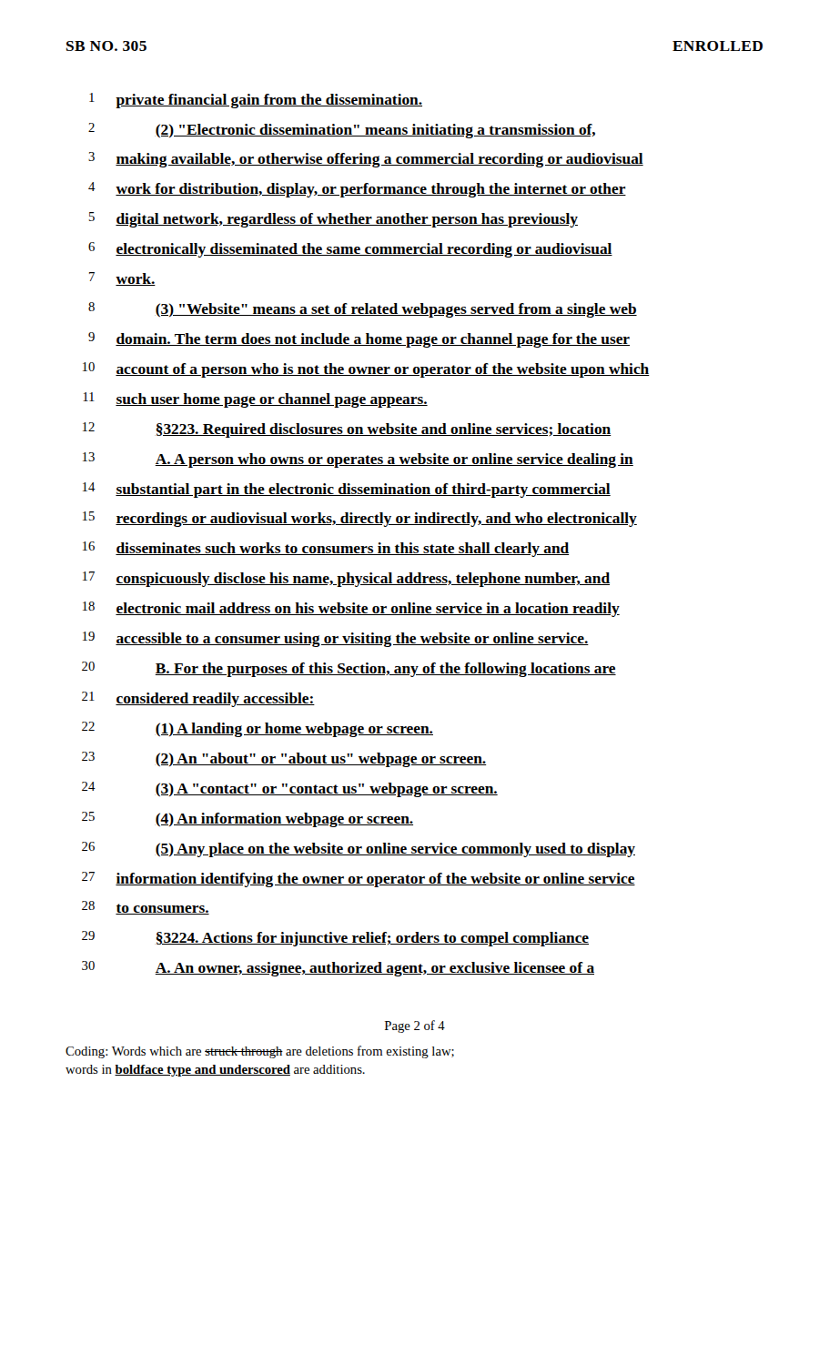SB NO. 305 ENROLLED
private financial gain from the dissemination.
(2) "Electronic dissemination" means initiating a transmission of,
making available, or otherwise offering a commercial recording or audiovisual
work for distribution, display, or performance through the internet or other
digital network, regardless of whether another person has previously
electronically disseminated the same commercial recording or audiovisual
work.
(3) "Website" means a set of related webpages served from a single web
domain. The term does not include a home page or channel page for the user
account of a person who is not the owner or operator of the website upon which
such user home page or channel page appears.
§3223. Required disclosures on website and online services; location
A. A person who owns or operates a website or online service dealing in
substantial part in the electronic dissemination of third-party commercial
recordings or audiovisual works, directly or indirectly, and who electronically
disseminates such works to consumers in this state shall clearly and
conspicuously disclose his name, physical address, telephone number, and
electronic mail address on his website or online service in a location readily
accessible to a consumer using or visiting the website or online service.
B. For the purposes of this Section, any of the following locations are
considered readily accessible:
(1) A landing or home webpage or screen.
(2) An "about" or "about us" webpage or screen.
(3) A "contact" or "contact us" webpage or screen.
(4) An information webpage or screen.
(5) Any place on the website or online service commonly used to display
information identifying the owner or operator of the website or online service
to consumers.
§3224. Actions for injunctive relief; orders to compel compliance
A. An owner, assignee, authorized agent, or exclusive licensee of a
Page 2 of 4
Coding: Words which are struck through are deletions from existing law;
words in boldface type and underscored are additions.